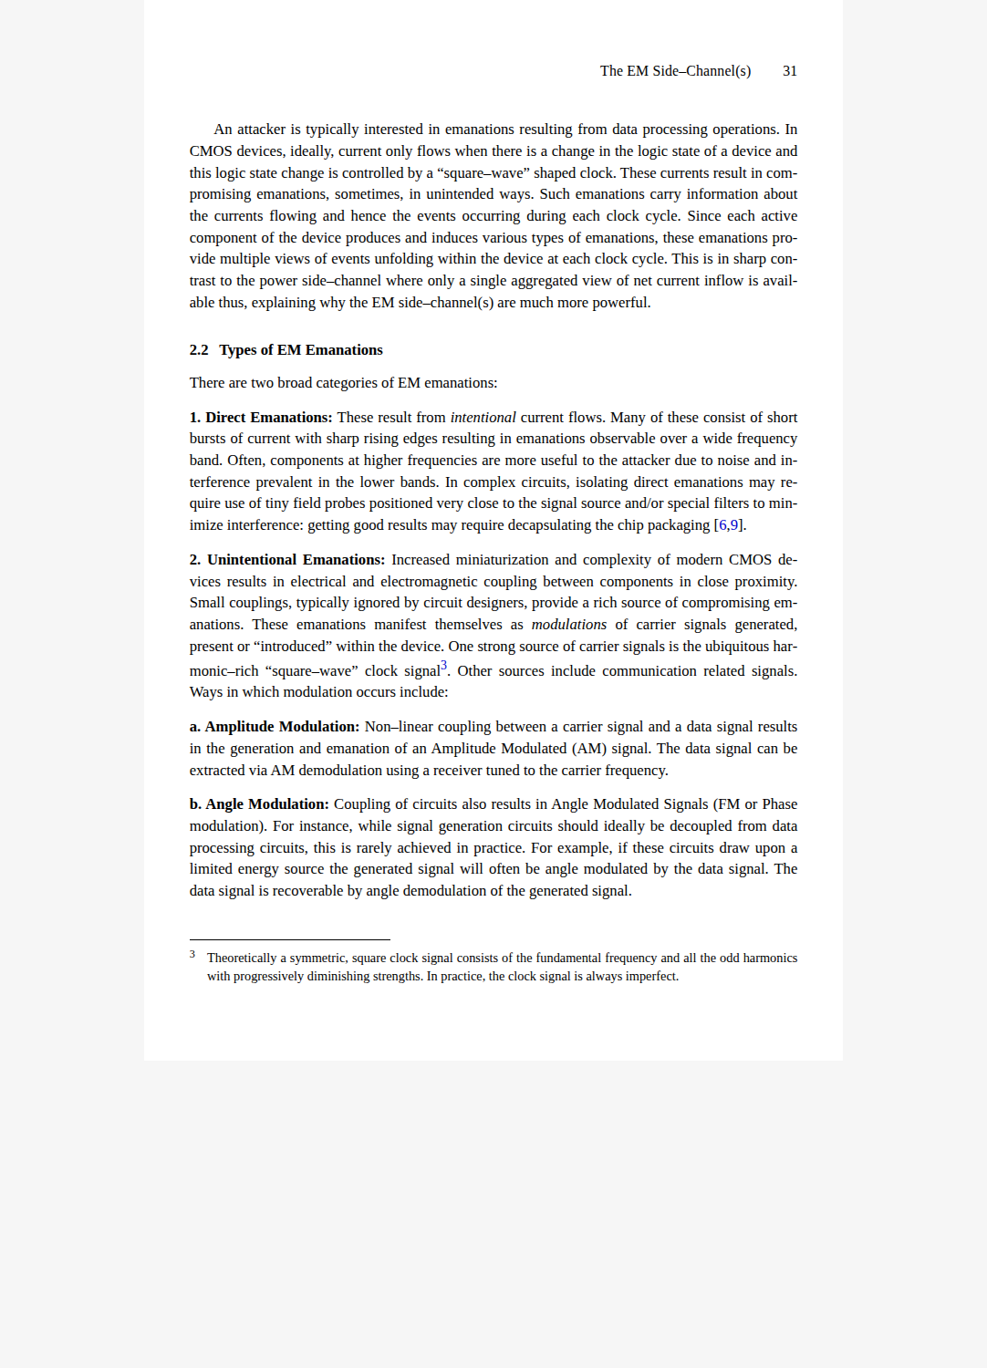The EM Side–Channel(s)31
An attacker is typically interested in emanations resulting from data processing operations. In CMOS devices, ideally, current only flows when there is a change in the logic state of a device and this logic state change is controlled by a “square–wave” shaped clock. These currents result in compromising emanations, sometimes, in unintended ways. Such emanations carry information about the currents flowing and hence the events occurring during each clock cycle. Since each active component of the device produces and induces various types of emanations, these emanations provide multiple views of events unfolding within the device at each clock cycle. This is in sharp contrast to the power side–channel where only a single aggregated view of net current inflow is available thus, explaining why the EM side–channel(s) are much more powerful.
2.2 Types of EM Emanations
There are two broad categories of EM emanations:
1. Direct Emanations: These result from intentional current flows. Many of these consist of short bursts of current with sharp rising edges resulting in emanations observable over a wide frequency band. Often, components at higher frequencies are more useful to the attacker due to noise and interference prevalent in the lower bands. In complex circuits, isolating direct emanations may require use of tiny field probes positioned very close to the signal source and/or special filters to minimize interference: getting good results may require decapsulating the chip packaging [6,9].
2. Unintentional Emanations: Increased miniaturization and complexity of modern CMOS devices results in electrical and electromagnetic coupling between components in close proximity. Small couplings, typically ignored by circuit designers, provide a rich source of compromising emanations. These emanations manifest themselves as modulations of carrier signals generated, present or “introduced” within the device. One strong source of carrier signals is the ubiquitous harmonic–rich “square–wave” clock signal3. Other sources include communication related signals. Ways in which modulation occurs include:
a. Amplitude Modulation: Non–linear coupling between a carrier signal and a data signal results in the generation and emanation of an Amplitude Modulated (AM) signal. The data signal can be extracted via AM demodulation using a receiver tuned to the carrier frequency.
b. Angle Modulation: Coupling of circuits also results in Angle Modulated Signals (FM or Phase modulation). For instance, while signal generation circuits should ideally be decoupled from data processing circuits, this is rarely achieved in practice. For example, if these circuits draw upon a limited energy source the generated signal will often be angle modulated by the data signal. The data signal is recoverable by angle demodulation of the generated signal.
3 Theoretically a symmetric, square clock signal consists of the fundamental frequency and all the odd harmonics with progressively diminishing strengths. In practice, the clock signal is always imperfect.